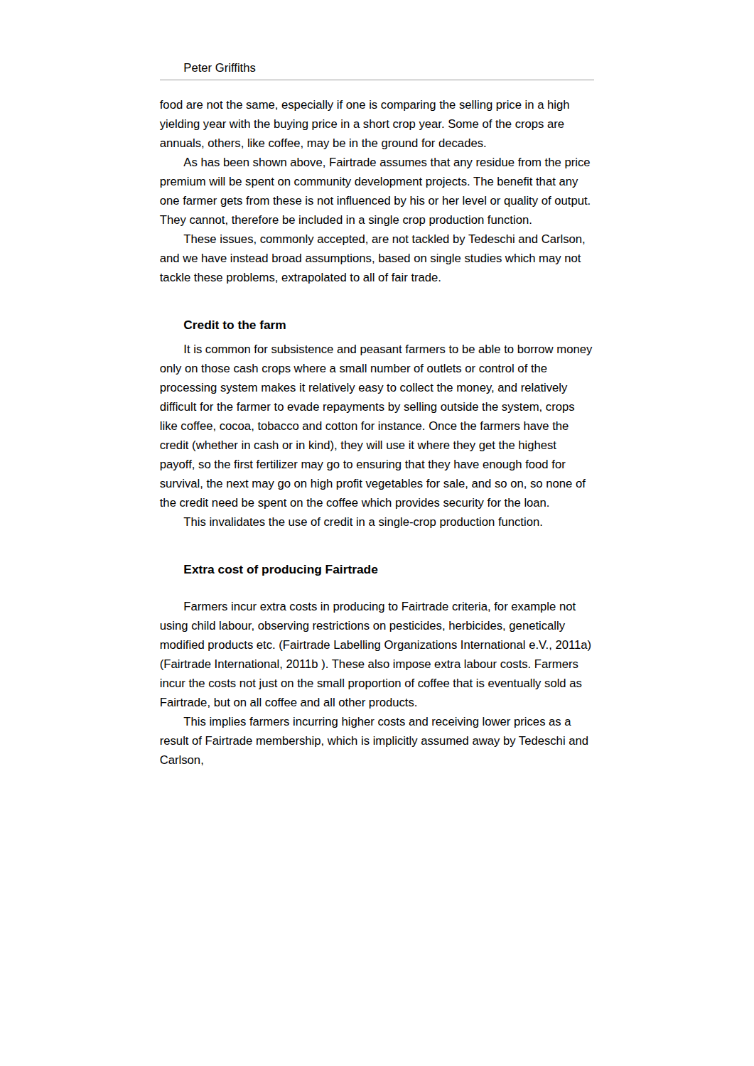Peter Griffiths
food are not the same, especially if one is comparing the selling price in a high yielding year with the buying price in a short crop year. Some of the crops are annuals, others, like coffee, may be in the ground for decades.
As has been shown above, Fairtrade assumes that any residue from the price premium will be spent on community development projects. The benefit that any one farmer gets from these is not influenced by his or her level or quality of output. They cannot, therefore be included in a single crop production function.
These issues, commonly accepted, are not tackled by Tedeschi and Carlson, and we have instead broad assumptions, based on single studies which may not tackle these problems, extrapolated to all of fair trade.
Credit to the farm
It is common for subsistence and peasant farmers to be able to borrow money only on those cash crops where a small number of outlets or control of the processing system makes it relatively easy to collect the money, and relatively difficult for the farmer to evade repayments by selling outside the system, crops like coffee, cocoa, tobacco and cotton for instance. Once the farmers have the credit (whether in cash or in kind), they will use it where they get the highest payoff, so the first fertilizer may go to ensuring that they have enough food for survival, the next may go on high profit vegetables for sale, and so on, so none of the credit need be spent on the coffee which provides security for the loan.
This invalidates the use of credit in a single-crop production function.
Extra cost of producing Fairtrade
Farmers incur extra costs in producing to Fairtrade criteria, for example not using child labour, observing restrictions on pesticides, herbicides, genetically modified products etc. (Fairtrade Labelling Organizations International e.V., 2011a) (Fairtrade International, 2011b ). These also impose extra labour costs. Farmers incur the costs not just on the small proportion of coffee that is eventually sold as Fairtrade, but on all coffee and all other products.
This implies farmers incurring higher costs and receiving lower prices as a result of Fairtrade membership, which is implicitly assumed away by Tedeschi and Carlson,